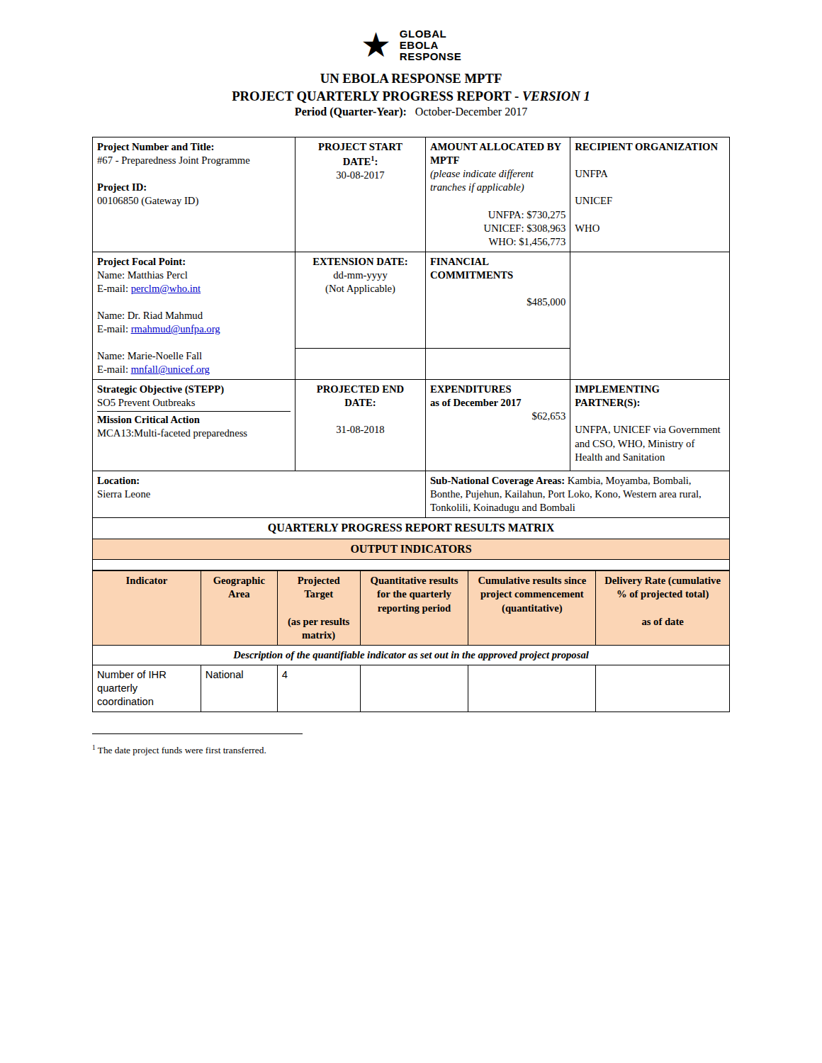★ GLOBAL
EBOLA
RESPONSE
UN EBOLA RESPONSE MPTF PROJECT QUARTERLY PROGRESS REPORT - VERSION 1
Period (Quarter-Year): October-December 2017
| Project Number and Title: #67 - Preparedness Joint Programme Project ID: 00106850 (Gateway ID) | Project Start Date 1 : 30-08-2017 | Amount allocated by MPTF (please indicate different tranches if applicable) UNFPA: $730,275 UNICEF: $308,963 WHO: $1,456,773 | Recipient Organization UNFPA UNICEF WHO |
| Project Focal Point: Name: Matthias Percl E-mail: perclm@who.int Name: Dr. Riad Mahmud E-mail: rmahmud@unfpa.org Name: Marie-Noelle Fall E-mail: mnfall@unicef.org | Extension Date: dd-mm-yyyy (Not Applicable) | Financial Commitments $485,000 | |
| Strategic Objective (STEPP) SO5 Prevent Outbreaks Mission Critical Action MCA13:Multi-faceted preparedness | Projected End Date: 31-08-2018 | Expenditures as of December 2017 $62,653 | Implementing Partner(s): UNFPA, UNICEF via Government and CSO, WHO, Ministry of Health and Sanitation |
| Location: Sierra Leone | Sub-National Coverage Areas: Kambia, Moyamba, Bombali, Bonthe, Pujehun, Kailahun, Port Loko, Kono, Western area rural, Tonkolili, Koinadugu and Bombali |
| QUARTERLY PROGRESS REPORT RESULTS MATRIX |
| OUTPUT INDICATORS |
| Indicator | Geographic Area | Projected Target (as per results matrix) | Quantitative results for the quarterly reporting period | Cumulative results since project commencement (quantitative) | Delivery Rate (cumulative % of projected total) as of date |
| --- | --- | --- | --- | --- | --- |
| Description of the quantifiable indicator as set out in the approved project proposal |
| Number of IHR quarterly coordination | National | 4 | | | |
1 The date project funds were first transferred.